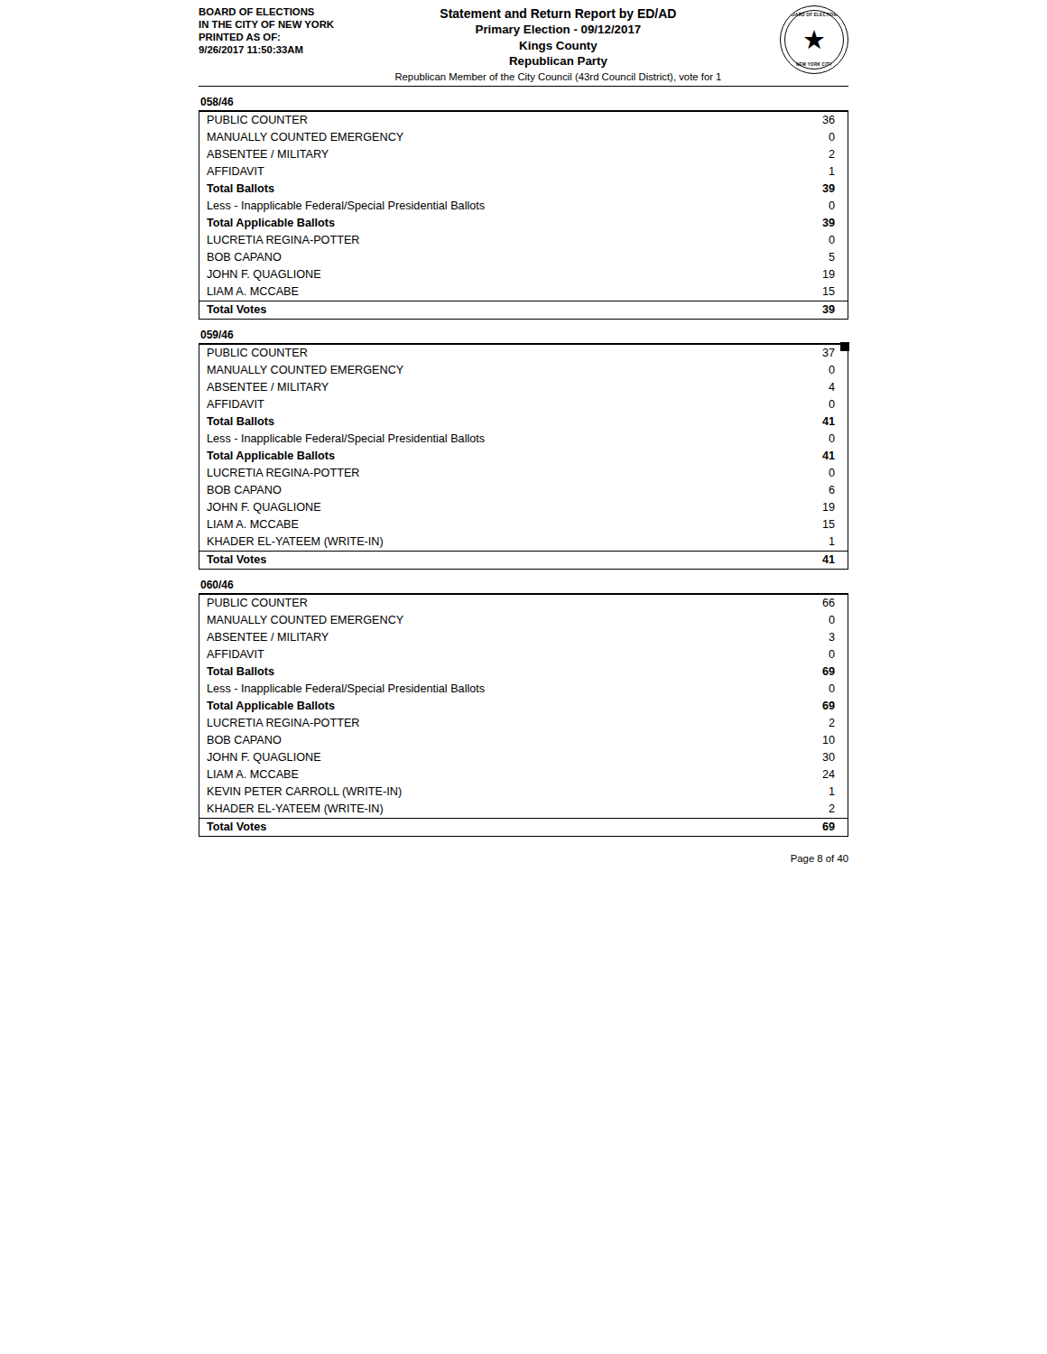BOARD OF ELECTIONS
IN THE CITY OF NEW YORK
PRINTED AS OF:
9/26/2017 11:50:33AM
Statement and Return Report by ED/AD
Primary Election - 09/12/2017
Kings County
Republican Party
Republican Member of the City Council (43rd Council District), vote for 1
BOARD OF ELECTIONS
★
NEW YORK CITY
058/46
| PUBLIC COUNTER | 36 |
| MANUALLY COUNTED EMERGENCY | 0 |
| ABSENTEE / MILITARY | 2 |
| AFFIDAVIT | 1 |
| Total Ballots | 39 |
| Less - Inapplicable Federal/Special Presidential Ballots | 0 |
| Total Applicable Ballots | 39 |
| LUCRETIA REGINA-POTTER | 0 |
| BOB CAPANO | 5 |
| JOHN F. QUAGLIONE | 19 |
| LIAM A. MCCABE | 15 |
| Total Votes | 39 |
059/46
| PUBLIC COUNTER | 37 |
| MANUALLY COUNTED EMERGENCY | 0 |
| ABSENTEE / MILITARY | 4 |
| AFFIDAVIT | 0 |
| Total Ballots | 41 |
| Less - Inapplicable Federal/Special Presidential Ballots | 0 |
| Total Applicable Ballots | 41 |
| LUCRETIA REGINA-POTTER | 0 |
| BOB CAPANO | 6 |
| JOHN F. QUAGLIONE | 19 |
| LIAM A. MCCABE | 15 |
| KHADER EL-YATEEM (WRITE-IN) | 1 |
| Total Votes | 41 |
060/46
| PUBLIC COUNTER | 66 |
| MANUALLY COUNTED EMERGENCY | 0 |
| ABSENTEE / MILITARY | 3 |
| AFFIDAVIT | 0 |
| Total Ballots | 69 |
| Less - Inapplicable Federal/Special Presidential Ballots | 0 |
| Total Applicable Ballots | 69 |
| LUCRETIA REGINA-POTTER | 2 |
| BOB CAPANO | 10 |
| JOHN F. QUAGLIONE | 30 |
| LIAM A. MCCABE | 24 |
| KEVIN PETER CARROLL (WRITE-IN) | 1 |
| KHADER EL-YATEEM (WRITE-IN) | 2 |
| Total Votes | 69 |
Page 8 of 40